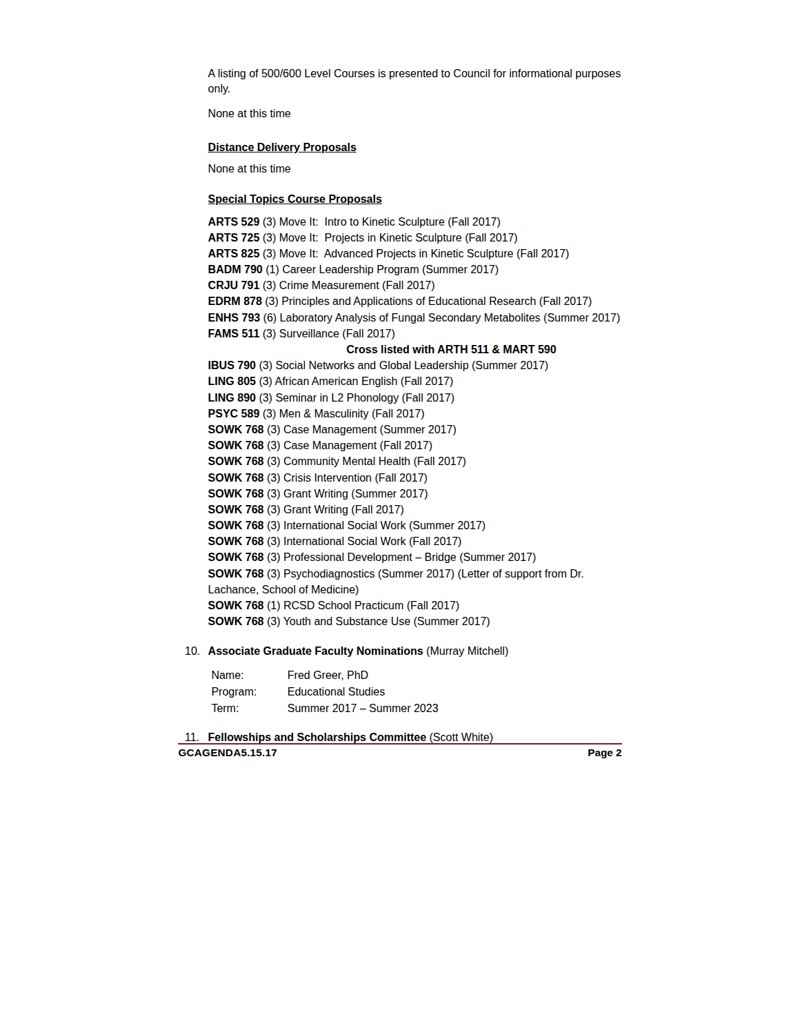A listing of 500/600 Level Courses is presented to Council for informational purposes only.
None at this time
Distance Delivery Proposals
None at this time
Special Topics Course Proposals
ARTS 529 (3) Move It: Intro to Kinetic Sculpture (Fall 2017)
ARTS 725 (3) Move It: Projects in Kinetic Sculpture (Fall 2017)
ARTS 825 (3) Move It: Advanced Projects in Kinetic Sculpture (Fall 2017)
BADM 790 (1) Career Leadership Program (Summer 2017)
CRJU 791 (3) Crime Measurement (Fall 2017)
EDRM 878 (3) Principles and Applications of Educational Research (Fall 2017)
ENHS 793 (6) Laboratory Analysis of Fungal Secondary Metabolites (Summer 2017)
FAMS 511 (3) Surveillance (Fall 2017)
Cross listed with ARTH 511 & MART 590
IBUS 790 (3) Social Networks and Global Leadership (Summer 2017)
LING 805 (3) African American English (Fall 2017)
LING 890 (3) Seminar in L2 Phonology (Fall 2017)
PSYC 589 (3) Men & Masculinity (Fall 2017)
SOWK 768 (3) Case Management (Summer 2017)
SOWK 768 (3) Case Management (Fall 2017)
SOWK 768 (3) Community Mental Health (Fall 2017)
SOWK 768 (3) Crisis Intervention (Fall 2017)
SOWK 768 (3) Grant Writing (Summer 2017)
SOWK 768 (3) Grant Writing (Fall 2017)
SOWK 768 (3) International Social Work (Summer 2017)
SOWK 768 (3) International Social Work (Fall 2017)
SOWK 768 (3) Professional Development – Bridge (Summer 2017)
SOWK 768 (3) Psychodiagnostics (Summer 2017) (Letter of support from Dr. Lachance, School of Medicine)
SOWK 768 (1) RCSD School Practicum (Fall 2017)
SOWK 768 (3) Youth and Substance Use (Summer 2017)
10. Associate Graduate Faculty Nominations (Murray Mitchell)
| Name: | Fred Greer, PhD |
| Program: | Educational Studies |
| Term: | Summer 2017 – Summer 2023 |
11. Fellowships and Scholarships Committee (Scott White)
GCAGENDA5.15.17 Page 2